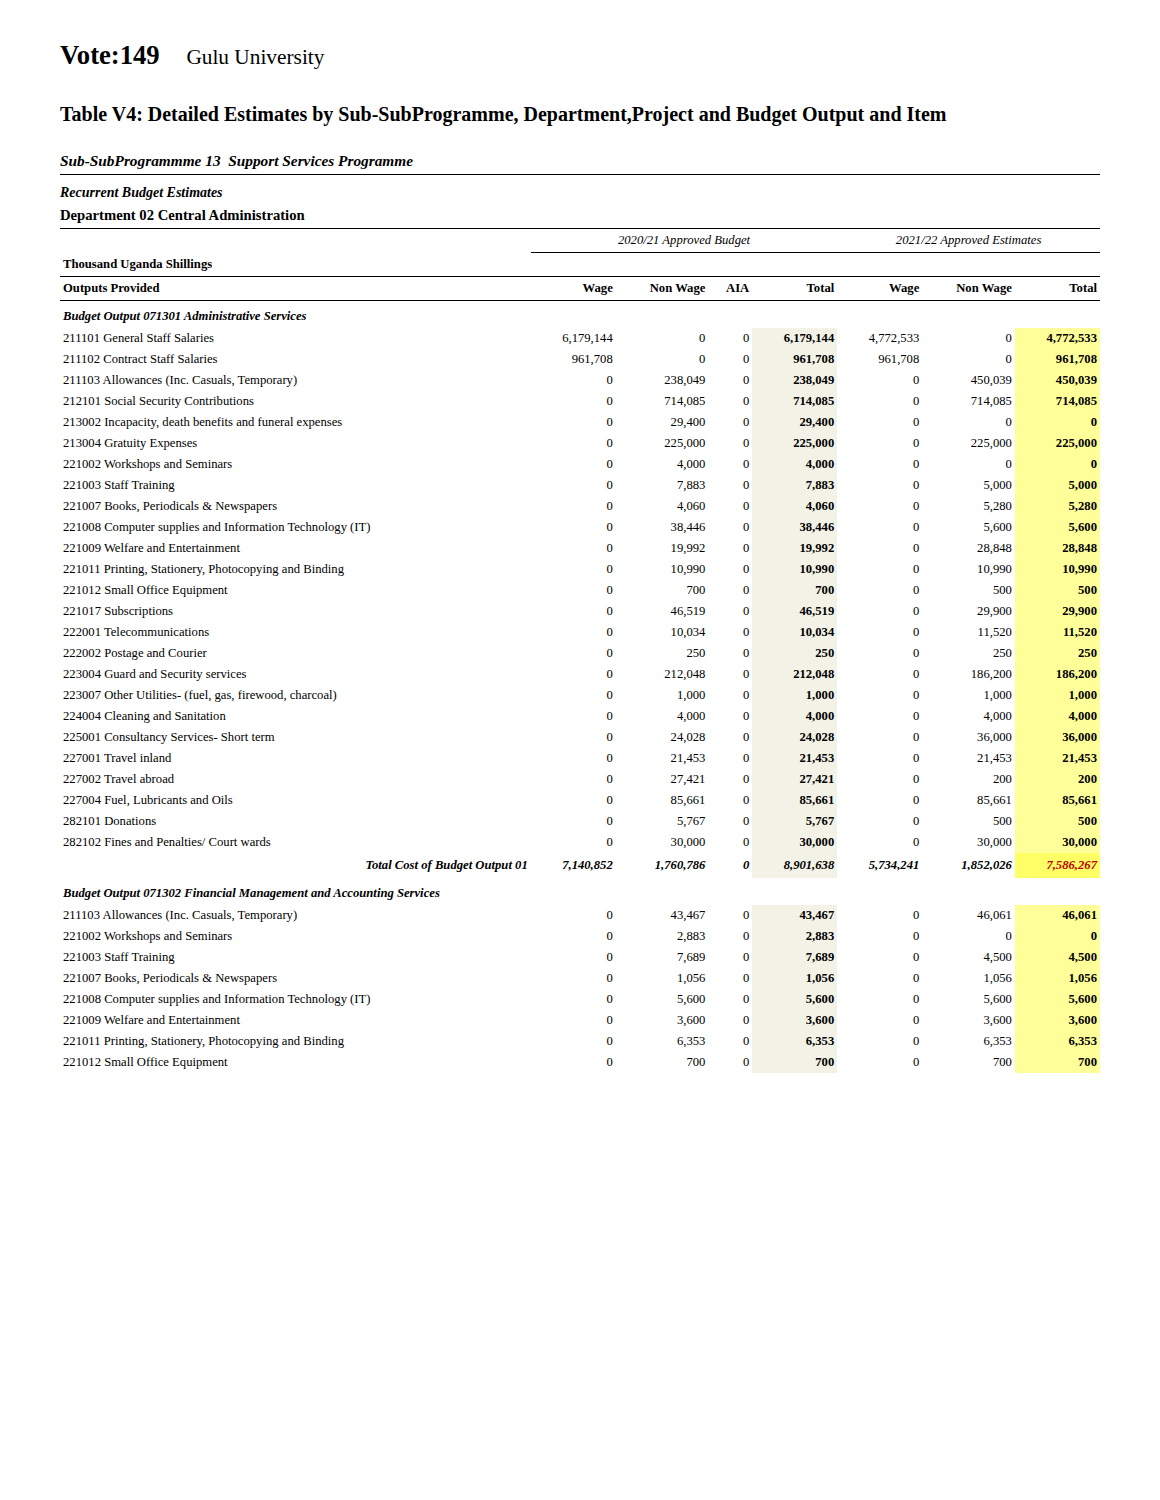Vote:149 Gulu University
Table V4: Detailed Estimates by Sub-SubProgramme, Department,Project and Budget Output and Item
Sub-SubProgrammme 13 Support Services Programme
Recurrent Budget Estimates
Department 02 Central Administration
| | 2020/21 Approved Budget | 2021/22 Approved Estimates |
| --- | --- | --- |
| Thousand Uganda Shillings | | | | | | | |
| Outputs Provided | Wage | Non Wage | AIA | Total | Wage | Non Wage | Total |
| Budget Output 071301 Administrative Services |
| 211101 General Staff Salaries | 6,179,144 | 0 | 0 | 6,179,144 | 4,772,533 | 0 | 4,772,533 |
| 211102 Contract Staff Salaries | 961,708 | 0 | 0 | 961,708 | 961,708 | 0 | 961,708 |
| 211103 Allowances (Inc. Casuals, Temporary) | 0 | 238,049 | 0 | 238,049 | 0 | 450,039 | 450,039 |
| 212101 Social Security Contributions | 0 | 714,085 | 0 | 714,085 | 0 | 714,085 | 714,085 |
| 213002 Incapacity, death benefits and funeral expenses | 0 | 29,400 | 0 | 29,400 | 0 | 0 | 0 |
| 213004 Gratuity Expenses | 0 | 225,000 | 0 | 225,000 | 0 | 225,000 | 225,000 |
| 221002 Workshops and Seminars | 0 | 4,000 | 0 | 4,000 | 0 | 0 | 0 |
| 221003 Staff Training | 0 | 7,883 | 0 | 7,883 | 0 | 5,000 | 5,000 |
| 221007 Books, Periodicals & Newspapers | 0 | 4,060 | 0 | 4,060 | 0 | 5,280 | 5,280 |
| 221008 Computer supplies and Information Technology (IT) | 0 | 38,446 | 0 | 38,446 | 0 | 5,600 | 5,600 |
| 221009 Welfare and Entertainment | 0 | 19,992 | 0 | 19,992 | 0 | 28,848 | 28,848 |
| 221011 Printing, Stationery, Photocopying and Binding | 0 | 10,990 | 0 | 10,990 | 0 | 10,990 | 10,990 |
| 221012 Small Office Equipment | 0 | 700 | 0 | 700 | 0 | 500 | 500 |
| 221017 Subscriptions | 0 | 46,519 | 0 | 46,519 | 0 | 29,900 | 29,900 |
| 222001 Telecommunications | 0 | 10,034 | 0 | 10,034 | 0 | 11,520 | 11,520 |
| 222002 Postage and Courier | 0 | 250 | 0 | 250 | 0 | 250 | 250 |
| 223004 Guard and Security services | 0 | 212,048 | 0 | 212,048 | 0 | 186,200 | 186,200 |
| 223007 Other Utilities- (fuel, gas, firewood, charcoal) | 0 | 1,000 | 0 | 1,000 | 0 | 1,000 | 1,000 |
| 224004 Cleaning and Sanitation | 0 | 4,000 | 0 | 4,000 | 0 | 4,000 | 4,000 |
| 225001 Consultancy Services- Short term | 0 | 24,028 | 0 | 24,028 | 0 | 36,000 | 36,000 |
| 227001 Travel inland | 0 | 21,453 | 0 | 21,453 | 0 | 21,453 | 21,453 |
| 227002 Travel abroad | 0 | 27,421 | 0 | 27,421 | 0 | 200 | 200 |
| 227004 Fuel, Lubricants and Oils | 0 | 85,661 | 0 | 85,661 | 0 | 85,661 | 85,661 |
| 282101 Donations | 0 | 5,767 | 0 | 5,767 | 0 | 500 | 500 |
| 282102 Fines and Penalties/ Court wards | 0 | 30,000 | 0 | 30,000 | 0 | 30,000 | 30,000 |
| Total Cost of Budget Output 01 | 7,140,852 | 1,760,786 | 0 | 8,901,638 | 5,734,241 | 1,852,026 | 7,586,267 |
| Budget Output 071302 Financial Management and Accounting Services |
| 211103 Allowances (Inc. Casuals, Temporary) | 0 | 43,467 | 0 | 43,467 | 0 | 46,061 | 46,061 |
| 221002 Workshops and Seminars | 0 | 2,883 | 0 | 2,883 | 0 | 0 | 0 |
| 221003 Staff Training | 0 | 7,689 | 0 | 7,689 | 0 | 4,500 | 4,500 |
| 221007 Books, Periodicals & Newspapers | 0 | 1,056 | 0 | 1,056 | 0 | 1,056 | 1,056 |
| 221008 Computer supplies and Information Technology (IT) | 0 | 5,600 | 0 | 5,600 | 0 | 5,600 | 5,600 |
| 221009 Welfare and Entertainment | 0 | 3,600 | 0 | 3,600 | 0 | 3,600 | 3,600 |
| 221011 Printing, Stationery, Photocopying and Binding | 0 | 6,353 | 0 | 6,353 | 0 | 6,353 | 6,353 |
| 221012 Small Office Equipment | 0 | 700 | 0 | 700 | 0 | 700 | 700 |